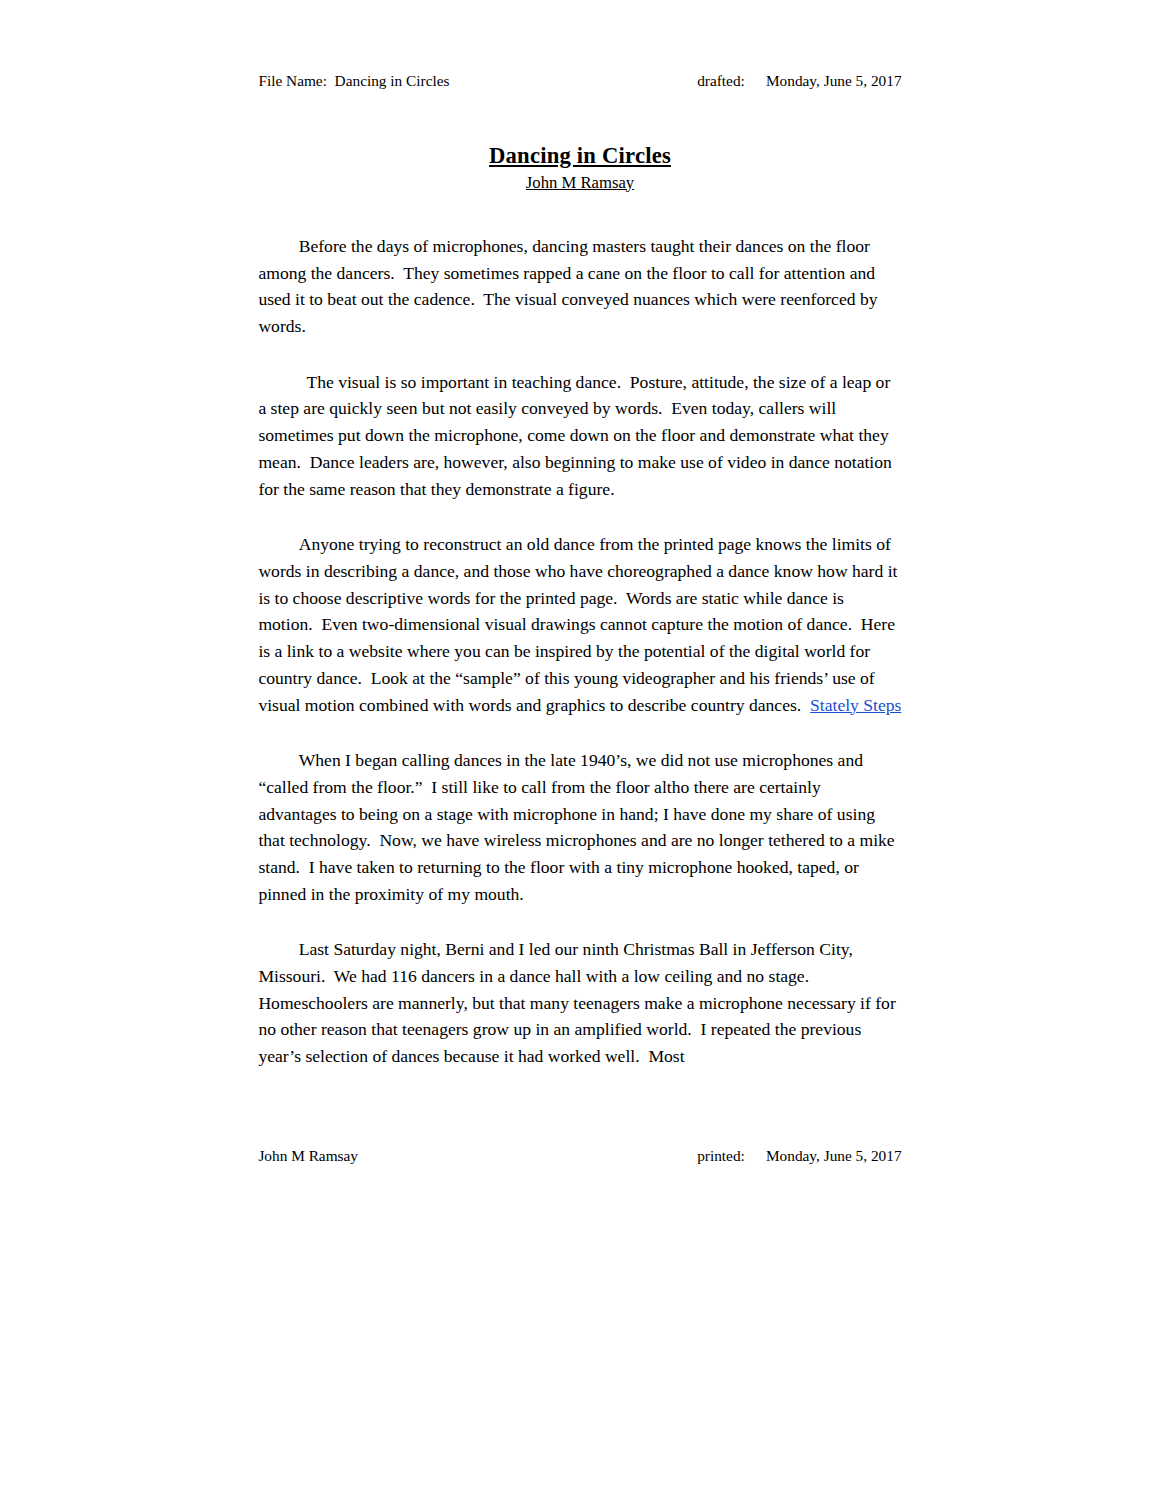File Name: Dancing in Circles
drafted: Monday, June 5, 2017
Dancing in Circles
John M Ramsay
Before the days of microphones, dancing masters taught their dances on the floor among the dancers. They sometimes rapped a cane on the floor to call for attention and used it to beat out the cadence. The visual conveyed nuances which were reenforced by words.
The visual is so important in teaching dance. Posture, attitude, the size of a leap or a step are quickly seen but not easily conveyed by words. Even today, callers will sometimes put down the microphone, come down on the floor and demonstrate what they mean. Dance leaders are, however, also beginning to make use of video in dance notation for the same reason that they demonstrate a figure.
Anyone trying to reconstruct an old dance from the printed page knows the limits of words in describing a dance, and those who have choreographed a dance know how hard it is to choose descriptive words for the printed page. Words are static while dance is motion. Even two-dimensional visual drawings cannot capture the motion of dance. Here is a link to a website where you can be inspired by the potential of the digital world for country dance. Look at the “sample” of this young videographer and his friends’ use of visual motion combined with words and graphics to describe country dances. Stately Steps
When I began calling dances in the late 1940’s, we did not use microphones and “called from the floor.” I still like to call from the floor altho there are certainly advantages to being on a stage with microphone in hand; I have done my share of using that technology. Now, we have wireless microphones and are no longer tethered to a mike stand. I have taken to returning to the floor with a tiny microphone hooked, taped, or pinned in the proximity of my mouth.
Last Saturday night, Berni and I led our ninth Christmas Ball in Jefferson City, Missouri. We had 116 dancers in a dance hall with a low ceiling and no stage. Homeschoolers are mannerly, but that many teenagers make a microphone necessary if for no other reason that teenagers grow up in an amplified world. I repeated the previous year’s selection of dances because it had worked well. Most
John M Ramsay
printed: Monday, June 5, 2017